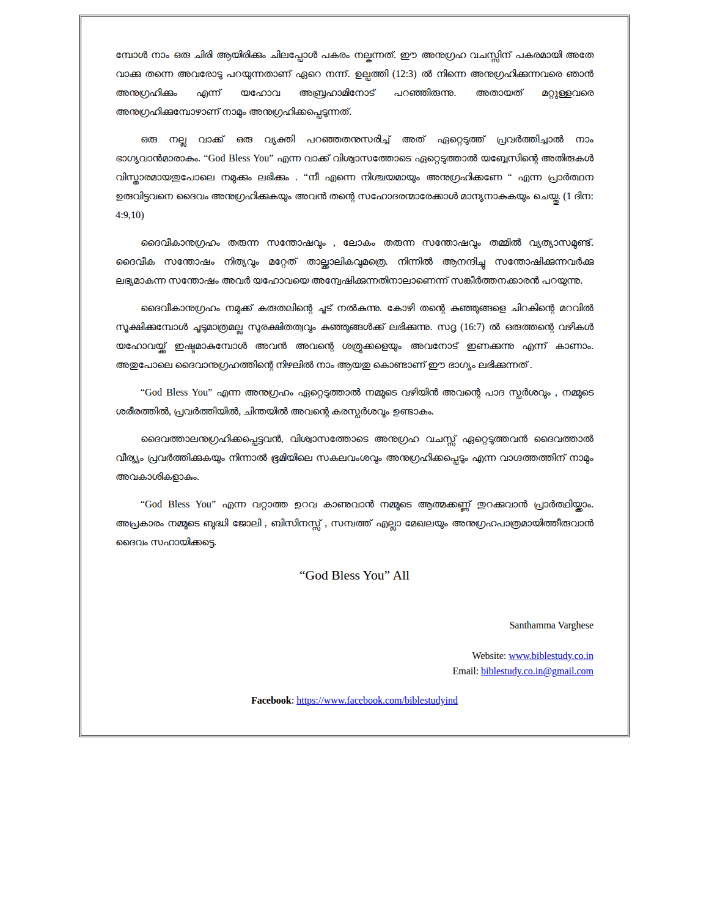മ്പോൾ നാം ഒരു ചിരി ആയിരിക്കും ചിലപ്പോൾ പകരം നല്കുന്നത്. ഈ അനുഗ്രഹ വചസ്സിന് പകരമായി അതേ വാക്കു തന്നെ അവരോടു പറയുന്നതാണ് ഏറെ നന്ന്. ഉല്പത്തി (12:3) ൽ നിന്നെ അനുഗ്രഹിക്കുന്നവരെ ഞാൻ അനുഗ്രഹിക്കും എന്ന് യഹോവ അബ്രഹാമിനോട് പറഞ്ഞിരുന്നു. അതായത് മറ്റുള്ളവരെ അനുഗ്രഹിക്കുമ്പോഴാണ് നാമും അനുഗ്രഹിക്കപ്പെടുന്നത്.
ഒരു നല്ല വാക്ക് ഒരു വ്യക്തി പറഞ്ഞതനുസരിച്ച് അത് ഏറ്റെടുത്ത് പ്രവർത്തിച്ചാൽ നാം ഭാഗ്യവാൻമാരാകും. “God Bless You” എന്ന വാക്ക് വിശ്വാസത്തോടെ ഏറ്റെടുത്താൽ യബ്ബേസിന്റെ അതിരുകൾ വിസ്താരമായതുപോലെ നമുക്കും ലഭിക്കും . “നീ എന്നെ നിശ്ചയമായും അനുഗ്രഹിക്കണേ “ എന്ന പ്രാർത്ഥന ഉരുവിട്ടവനെ ദൈവം അനുഗ്രഹിക്കുകയും അവൻ തന്റെ സഹോദരന്മാരേക്കാൾ മാന്യനാകുകയും ചെയ്തു. (1 ദിന: 4:9,10)
ദൈവീകാനുഗ്രഹം തരുന്ന സന്തോഷവും , ലോകം തരുന്ന സന്തോഷവും തമ്മിൽ വ്യത്യാസമുണ്ട്. ദൈവീക സന്തോഷം നിത്യവും മറ്റേത് താല്ക്കാലികവുമത്രെ. നിന്നിൽ ആനന്ദിച്ചു സന്തോഷിക്കുന്നവർക്കു ലഭ്യമാകുന്ന സന്തോഷം അവർ യഹോവയെ അന്വേഷിക്കുന്നതിനാലാണെന്ന് സങ്കീർത്തനക്കാരൻ പറയുന്നു.
ദൈവീകാനുഗ്രഹം നമുക്ക് കരുതലിന്റെ ചൂട് നൽകുന്നു. കോഴി തന്റെ കുഞ്ഞുങ്ങളെ ചിറകിന്റെ മറവിൽ സൂക്ഷിക്കുമ്പോൾ ചൂടുമാത്രമല്ല സുരക്ഷിതത്വവും കുഞ്ഞുങ്ങൾക്ക് ലഭിക്കുന്നു. സദൃ (16:7) ൽ ഒരുത്തന്റെ വഴികൾ യഹോവയ്ക്ക് ഇഷ്ടമാകുമ്പോൾ അവൻ അവന്റെ ശത്രുക്കളെയും അവനോട് ഇണക്കുന്നു എന്ന് കാണാം. അതുപോലെ ദൈവാനുഗ്രഹത്തിന്റെ നിഴലിൽ നാം ആയതു കൊണ്ടാണ് ഈ ഭാഗ്യം ലഭിക്കുന്നത് .
“God Bless You” എന്ന അനുഗ്രഹം ഏറ്റെടുത്താൽ നമ്മുടെ വഴിയിൻ അവന്റെ പാദ സ്പർശവും , നമ്മുടെ ശരീരത്തിൽ, പ്രവർത്തിയിൽ, ചിന്തയിൽ അവന്റെ കരസ്പർശവും ഉണ്ടാകും.
ദൈവത്താലനുഗ്രഹിക്കപ്പെട്ടവൻ, വിശ്വാസത്തോടെ അനുഗ്രഹ വചസ്സ് ഏറ്റെടുത്തവൻ ദൈവത്താൽ വീര്യ്യം പ്രവർത്തിക്കുകയും നിന്നാൽ ഭൂമിയിലെ സകലവംശവും അനുഗ്രഹിക്കപ്പെടും എന്ന വാഗ്ദത്തത്തിന് നാമും അവകാശികളാകും.
“God Bless You” എന്ന വറ്റാത്ത ഉറവ കാണുവാൻ നമ്മുടെ ആത്മക്കണ്ണ് തുറക്കുവാൻ പ്രാർത്ഥിയ്ക്കാം. അപ്രകാരം നമ്മുടെ ബുദ്ധി ജോലി , ബിസിനസ്സ് , സമ്പത്ത് എല്ലാ മേഖലയും അനുഗ്രഹപാത്രമായിത്തീരുവാൻ ദൈവം സഹായിക്കട്ടെ.
“God Bless You” All
Santhamma Varghese
Website: www.biblestudy.co.in
Email: biblestudy.co.in@gmail.com
Facebook: https://www.facebook.com/biblestudyind